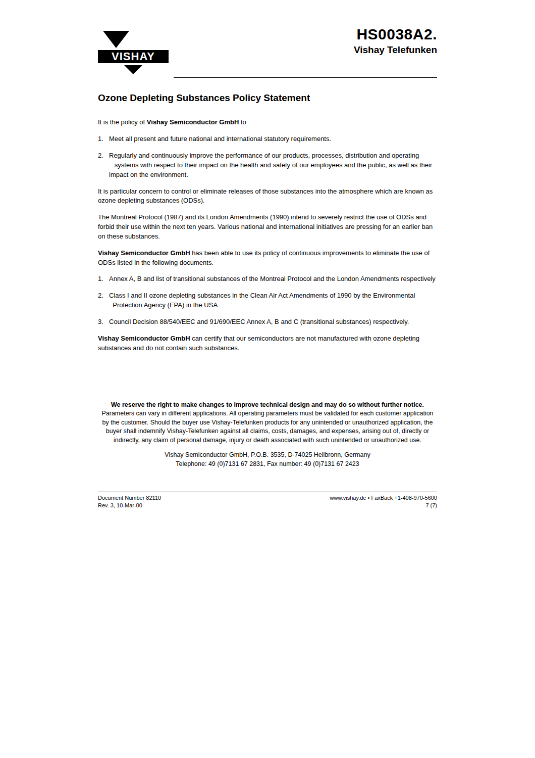VISHAY
HS0038A2.
Vishay Telefunken
Ozone Depleting Substances Policy Statement
It is the policy of Vishay Semiconductor GmbH to
1.
Meet all present and future national and international statutory requirements.
2.
Regularly and continuously improve the performance of our products, processes, distribution and operating
systems with respect to their impact on the health and safety of our employees and the public, as well as their
impact on the environment.
It is particular concern to control or eliminate releases of those substances into the atmosphere which are known as ozone depleting substances (ODSs).
The Montreal Protocol (1987) and its London Amendments (1990) intend to severely restrict the use of ODSs and forbid their use within the next ten years. Various national and international initiatives are pressing for an earlier ban on these substances.
Vishay Semiconductor GmbH has been able to use its policy of continuous improvements to eliminate the use of ODSs listed in the following documents.
1.
Annex A, B and list of transitional substances of the Montreal Protocol and the London Amendments respectively
2.
Class I and II ozone depleting substances in the Clean Air Act Amendments of 1990 by the Environmental
Protection Agency (EPA) in the USA
3.
Council Decision 88/540/EEC and 91/690/EEC Annex A, B and C (transitional substances) respectively.
Vishay Semiconductor GmbH can certify that our semiconductors are not manufactured with ozone depleting substances and do not contain such substances.
We reserve the right to make changes to improve technical design and may do so without further notice.
Parameters can vary in different applications. All operating parameters must be validated for each customer application by the customer. Should the buyer use Vishay-Telefunken products for any unintended or unauthorized application, the buyer shall indemnify Vishay-Telefunken against all claims, costs, damages, and expenses, arising out of, directly or indirectly, any claim of personal damage, injury or death associated with such unintended or unauthorized use.
Vishay Semiconductor GmbH, P.O.B. 3535, D-74025 Heilbronn, Germany
Telephone: 49 (0)7131 67 2831, Fax number: 49 (0)7131 67 2423
Document Number 82110
Rev. 3, 10-Mar-00
www.vishay.de • FaxBack +1-408-970-5600
7 (7)